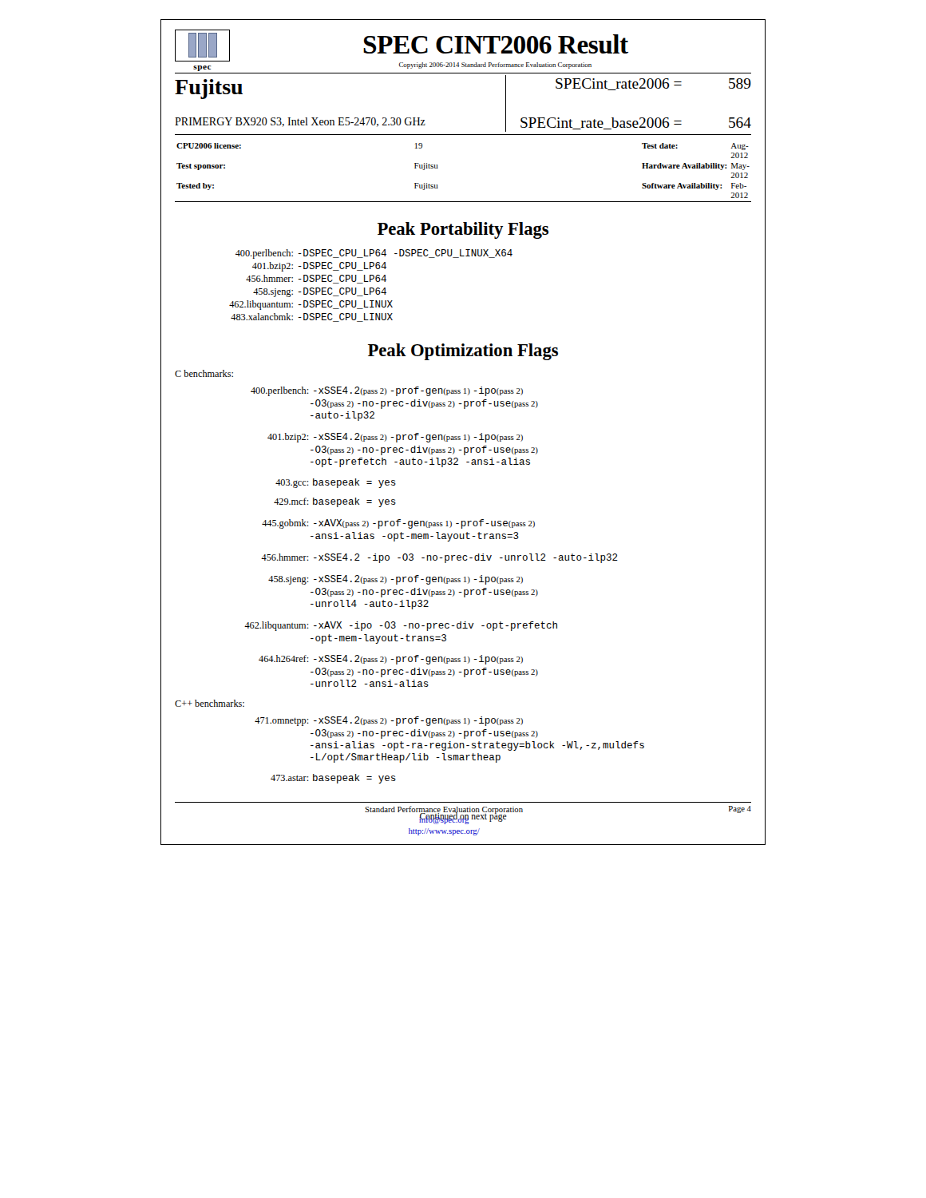spec
SPEC CINT2006 Result
Copyright 2006-2014 Standard Performance Evaluation Corporation
Fujitsu
PRIMERGY BX920 S3, Intel Xeon E5-2470, 2.30 GHz
SPECint_rate2006 = 589
SPECint_rate_base2006 = 564
| CPU2006 license: | 19 | Test date: | Aug-2012 |
| Test sponsor: | Fujitsu | Hardware Availability: | May-2012 |
| Tested by: | Fujitsu | Software Availability: | Feb-2012 |
Peak Portability Flags
400.perlbench:
-DSPEC_CPU_LP64 -DSPEC_CPU_LINUX_X64
401.bzip2:
-DSPEC_CPU_LP64
456.hmmer:
-DSPEC_CPU_LP64
458.sjeng:
-DSPEC_CPU_LP64
462.libquantum:
-DSPEC_CPU_LINUX
483.xalancbmk:
-DSPEC_CPU_LINUX
Peak Optimization Flags
C benchmarks:
400.perlbench:
-xSSE4.2(pass 2) -prof-gen(pass 1) -ipo(pass 2)
-O3(pass 2) -no-prec-div(pass 2) -prof-use(pass 2)
-auto-ilp32
401.bzip2:
-xSSE4.2(pass 2) -prof-gen(pass 1) -ipo(pass 2)
-O3(pass 2) -no-prec-div(pass 2) -prof-use(pass 2)
-opt-prefetch -auto-ilp32 -ansi-alias
403.gcc:
basepeak = yes
429.mcf:
basepeak = yes
445.gobmk:
-xAVX(pass 2) -prof-gen(pass 1) -prof-use(pass 2)
-ansi-alias -opt-mem-layout-trans=3
456.hmmer:
-xSSE4.2 -ipo -O3 -no-prec-div -unroll2 -auto-ilp32
458.sjeng:
-xSSE4.2(pass 2) -prof-gen(pass 1) -ipo(pass 2)
-O3(pass 2) -no-prec-div(pass 2) -prof-use(pass 2)
-unroll4 -auto-ilp32
462.libquantum:
-xAVX -ipo -O3 -no-prec-div -opt-prefetch
-opt-mem-layout-trans=3
464.h264ref:
-xSSE4.2(pass 2) -prof-gen(pass 1) -ipo(pass 2)
-O3(pass 2) -no-prec-div(pass 2) -prof-use(pass 2)
-unroll2 -ansi-alias
C++ benchmarks:
471.omnetpp:
-xSSE4.2(pass 2) -prof-gen(pass 1) -ipo(pass 2)
-O3(pass 2) -no-prec-div(pass 2) -prof-use(pass 2)
-ansi-alias -opt-ra-region-strategy=block -Wl,-z,muldefs
-L/opt/SmartHeap/lib -lsmartheap
473.astar:
basepeak = yes
Continued on next page
Standard Performance Evaluation Corporation
info@spec.org
http://www.spec.org/
Page 4